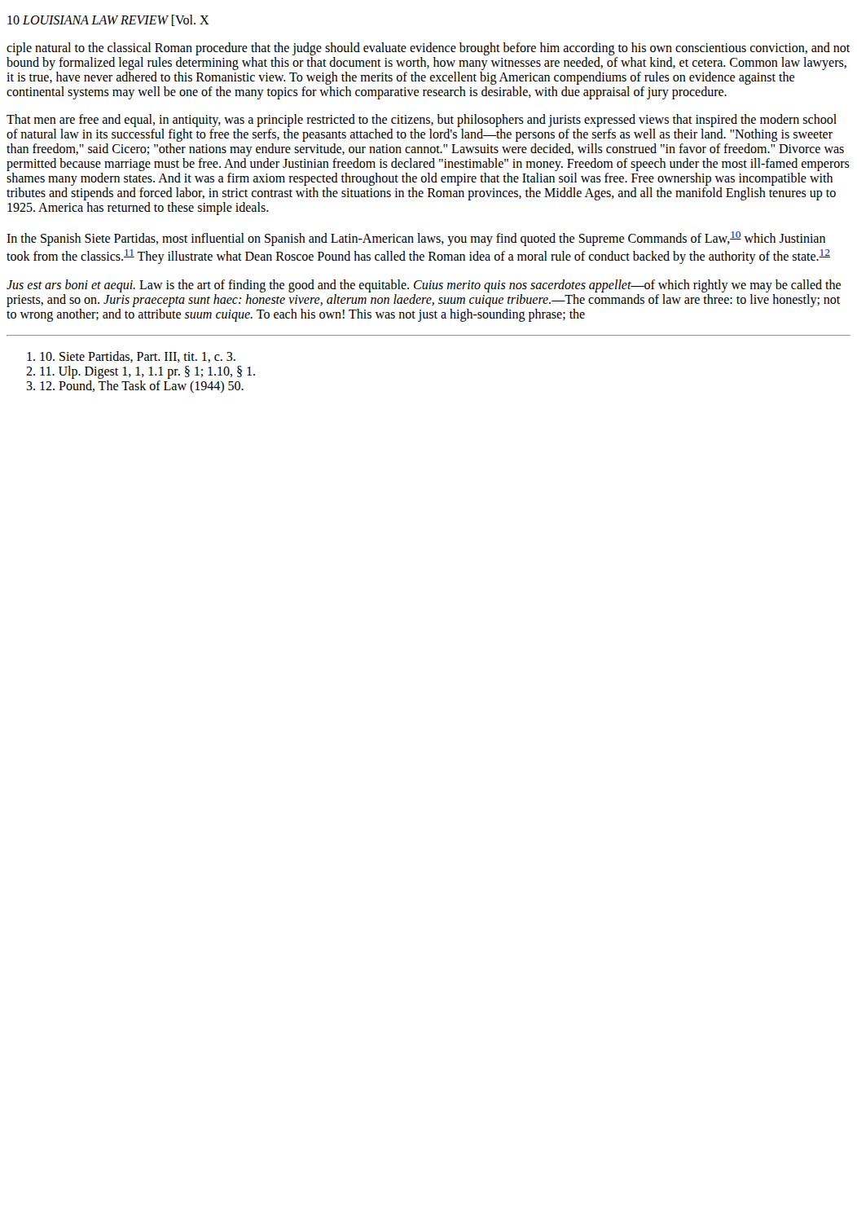10 LOUISIANA LAW REVIEW [Vol. X
ciple natural to the classical Roman procedure that the judge should evaluate evidence brought before him according to his own conscientious conviction, and not bound by formalized legal rules determining what this or that document is worth, how many witnesses are needed, of what kind, et cetera. Common law lawyers, it is true, have never adhered to this Romanistic view. To weigh the merits of the excellent big American compendiums of rules on evidence against the continental systems may well be one of the many topics for which comparative research is desirable, with due appraisal of jury procedure.
That men are free and equal, in antiquity, was a principle restricted to the citizens, but philosophers and jurists expressed views that inspired the modern school of natural law in its successful fight to free the serfs, the peasants attached to the lord's land—the persons of the serfs as well as their land. "Nothing is sweeter than freedom," said Cicero; "other nations may endure servitude, our nation cannot." Lawsuits were decided, wills construed "in favor of freedom." Divorce was permitted because marriage must be free. And under Justinian freedom is declared "inestimable" in money. Freedom of speech under the most ill-famed emperors shames many modern states. And it was a firm axiom respected throughout the old empire that the Italian soil was free. Free ownership was incompatible with tributes and stipends and forced labor, in strict contrast with the situations in the Roman provinces, the Middle Ages, and all the manifold English tenures up to 1925. America has returned to these simple ideals.
In the Spanish Siete Partidas, most influential on Spanish and Latin-American laws, you may find quoted the Supreme Commands of Law,10 which Justinian took from the classics.11 They illustrate what Dean Roscoe Pound has called the Roman idea of a moral rule of conduct backed by the authority of the state.12
Jus est ars boni et aequi. Law is the art of finding the good and the equitable. Cuius merito quis nos sacerdotes appellet—of which rightly we may be called the priests, and so on. Juris praecepta sunt haec: honeste vivere, alterum non laedere, suum cuique tribuere.—The commands of law are three: to live honestly; not to wrong another; and to attribute suum cuique. To each his own! This was not just a high-sounding phrase; the
10. Siete Partidas, Part. III, tit. 1, c. 3.
11. Ulp. Digest 1, 1, 1.1 pr. § 1; 1.10, § 1.
12. Pound, The Task of Law (1944) 50.